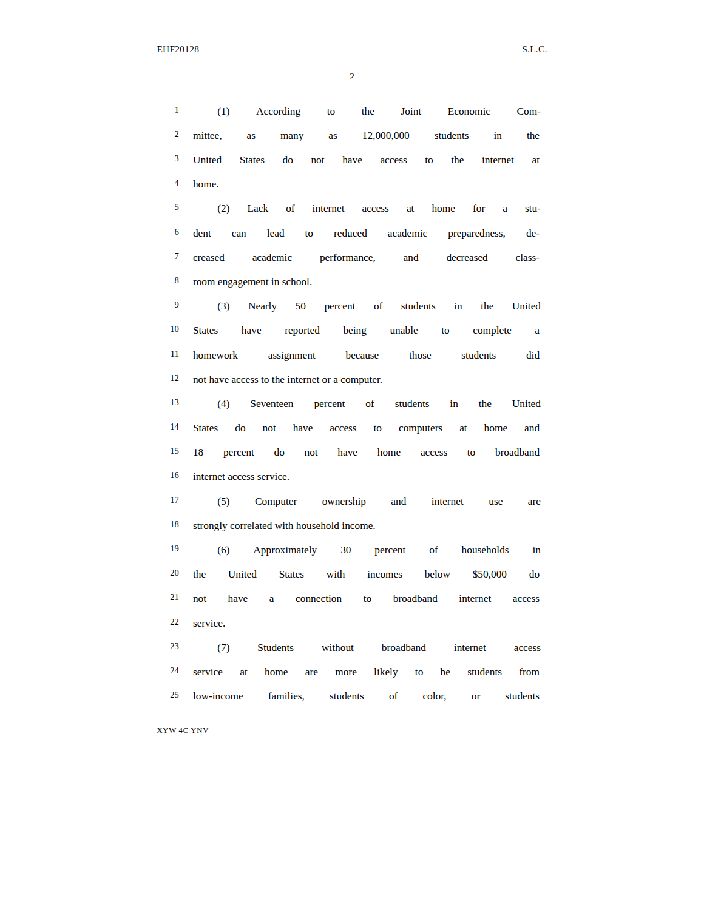EHF20128 S.L.C.
2
(1) According to the Joint Economic Com-
mittee, as many as 12,000,000 students in the
United States do not have access to the internet at
home.
(2) Lack of internet access at home for astu-
dent can lead to reduced academic preparedness, de-
creased academic performance, and decreased class-
room engagement in school.
(3) Nearly 50 percent of students in the United
States have reported being unable to complete a
homework assignment because those students did
not have access to the internet or a computer.
(4) Seventeen percent of students in the United
States do not have access to computers at home and
18 percent do not have home access to broadband
internet access service.
(5) Computer ownership and internet use are
strongly correlated with household income.
(6) Approximately 30 percent of households in
the United States with incomes below$50,000 do
not have aconnection to broadband internet access
service.
(7) Students without broadband internet access
service at home are more likely to be students from
low-income families, students of color, or students
XYW 4C YNV